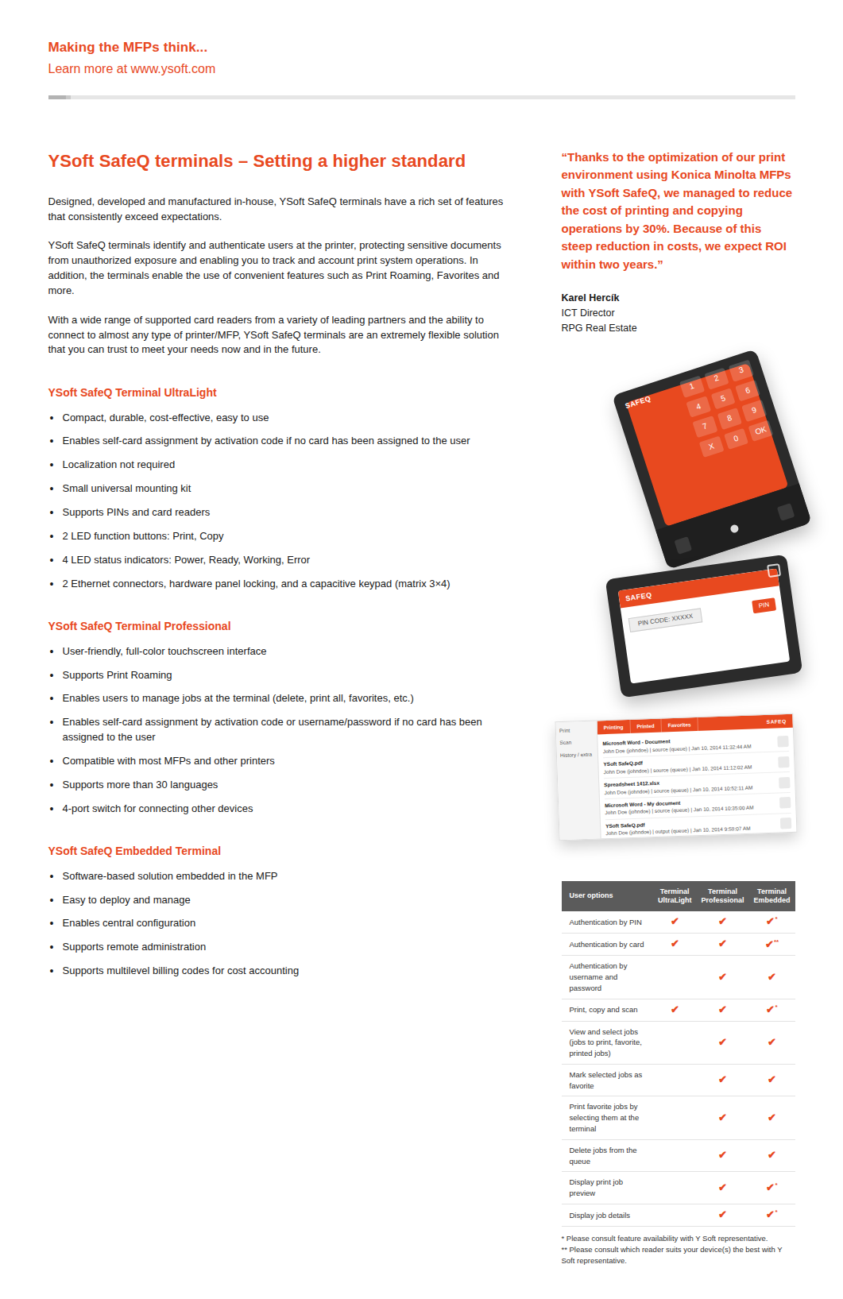Making the MFPs think...
Learn more at www.ysoft.com
YSoft SafeQ terminals – Setting a higher standard
Designed, developed and manufactured in-house, YSoft SafeQ terminals have a rich set of features that consistently exceed expectations.
YSoft SafeQ terminals identify and authenticate users at the printer, protecting sensitive documents from unauthorized exposure and enabling you to track and account print system operations. In addition, the terminals enable the use of convenient features such as Print Roaming, Favorites and more.
With a wide range of supported card readers from a variety of leading partners and the ability to connect to almost any type of printer/MFP, YSoft SafeQ terminals are an extremely flexible solution that you can trust to meet your needs now and in the future.
YSoft SafeQ Terminal UltraLight
Compact, durable, cost-effective, easy to use
Enables self-card assignment by activation code if no card has been assigned to the user
Localization not required
Small universal mounting kit
Supports PINs and card readers
2 LED function buttons: Print, Copy
4 LED status indicators: Power, Ready, Working, Error
2 Ethernet connectors, hardware panel locking, and a capacitive keypad (matrix 3×4)
YSoft SafeQ Terminal Professional
User-friendly, full-color touchscreen interface
Supports Print Roaming
Enables users to manage jobs at the terminal (delete, print all, favorites, etc.)
Enables self-card assignment by activation code or username/password if no card has been assigned to the user
Compatible with most MFPs and other printers
Supports more than 30 languages
4-port switch for connecting other devices
YSoft SafeQ Embedded Terminal
Software-based solution embedded in the MFP
Easy to deploy and manage
Enables central configuration
Supports remote administration
Supports multilevel billing codes for cost accounting
“Thanks to the optimization of our print environment using Konica Minolta MFPs with YSoft SafeQ, we managed to reduce the cost of printing and copying operations by 30%. Because of this steep reduction in costs, we expect ROI within two years.”
Karel Hercík
ICT Director
RPG Real Estate
SAFEQ
123 456 789 X 0 OK
SAFEQ
PIN CODE: XXXXX
PIN
Print
Scan
History / extra
Printing Printed Favorites SAFEQ
Microsoft Word - Document John Doe (johndoe) | source (queue) | Jan 10, 2014 11:32:44 AM
YSoft SafeQ.pdf John Doe (johndoe) | source (queue) | Jan 10, 2014 11:12:02 AM
Spreadsheet 1412.xlsx John Doe (johndoe) | source (queue) | Jan 10, 2014 10:52:11 AM
Microsoft Word - My document John Doe (johndoe) | source (queue) | Jan 10, 2014 10:35:00 AM
YSoft SafeQ.pdf John Doe (johndoe) | output (queue) | Jan 10, 2014 9:58:07 AM
Jobs: Class 2 | Default: Project
| User options | Terminal UltraLight | Terminal Professional | Terminal Embedded |
| --- | --- | --- | --- |
| Authentication by PIN | ✔ | ✔ | ✔ * |
| Authentication by card | ✔ | ✔ | ✔ ** |
| Authentication by username and password | | ✔ | ✔ |
| Print, copy and scan | ✔ | ✔ | ✔ * |
| View and select jobs (jobs to print, favorite, printed jobs) | | ✔ | ✔ |
| Mark selected jobs as favorite | | ✔ | ✔ |
| Print favorite jobs by selecting them at the terminal | | ✔ | ✔ |
| Delete jobs from the queue | | ✔ | ✔ |
| Display print job preview | | ✔ | ✔ * |
| Display job details | | ✔ | ✔ * |
* Please consult feature availability with Y Soft representative.
** Please consult which reader suits your device(s) the best with Y Soft representative.